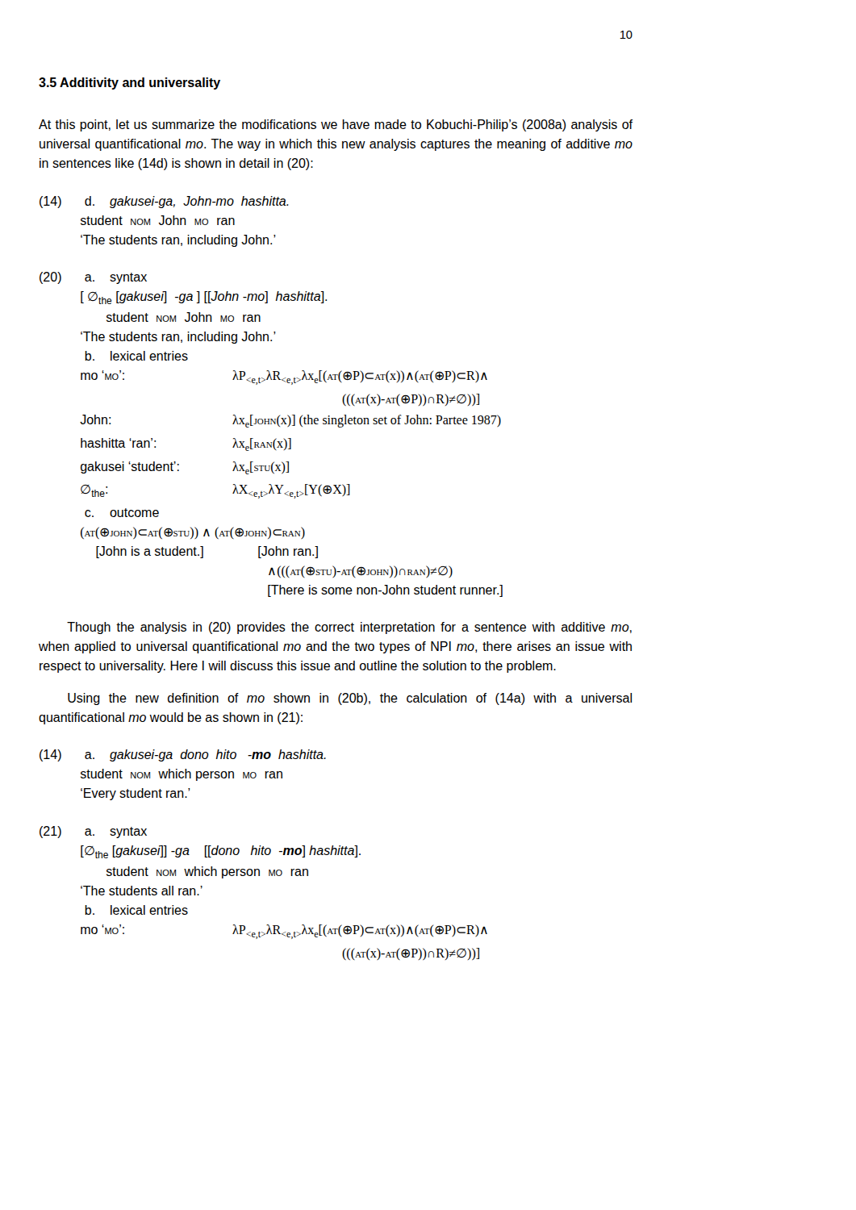10
3.5 Additivity and universality
At this point, let us summarize the modifications we have made to Kobuchi-Philip’s (2008a) analysis of universal quantificational mo. The way in which this new analysis captures the meaning of additive mo in sentences like (14d) is shown in detail in (20):
| (14) | d. | gakusei-ga, John-mo hashitta. |
| student | nom | John | mo | ran |
‘The students ran, including John.’
| (20) | a. | syntax |
[ ∅the [gakusei] -ga ] [[John -mo] hashitta].
| student | nom | John | mo | ran |
‘The students ran, including John.’
| | b. | lexical entries |
| mo ‘ mo ’: | λP <e,t> λR <e,t> λx e [( at (⊕P)⊂ at (x))∧( at (⊕P)⊂R)∧ |
| | ((( at (x)- at (⊕P))∩R)≠∅))] |
| John: | λx e [ john (x)] (the singleton set of John: Partee 1987) |
| hashitta ‘ran’: | λx e [ ran (x)] |
| gakusei ‘student’: | λx e [ stu (x)] |
| ∅ the : | λX <e,t> λY <e,t> [Y(⊕X)] |
| | c. | outcome |
(at(⊕john)⊂at(⊕stu)) ∧ (at(⊕john)⊂ran)
[John is a student.] [John ran.]
∧(((at(⊕stu)-at(⊕john))∩ran)≠∅)
[There is some non-John student runner.]
Though the analysis in (20) provides the correct interpretation for a sentence with additive mo, when applied to universal quantificational mo and the two types of NPI mo, there arises an issue with respect to universality. Here I will discuss this issue and outline the solution to the problem.
Using the new definition of mo shown in (20b), the calculation of (14a) with a universal quantificational mo would be as shown in (21):
| (14) | a. | gakusei-ga dono hito - mo hashitta. |
| student | nom | which person | mo | ran |
‘Every student ran.’
| (21) | a. | syntax |
[∅the [gakusei]] -ga [[dono hito -mo] hashitta].
| student | nom | which person | mo | ran |
‘The students all ran.’
| | b. | lexical entries |
| mo ‘ mo ’: | λP <e,t> λR <e,t> λx e [( at (⊕P)⊂ at (x))∧( at (⊕P)⊂R)∧ |
| | ((( at (x)- at (⊕P))∩R)≠∅))] |